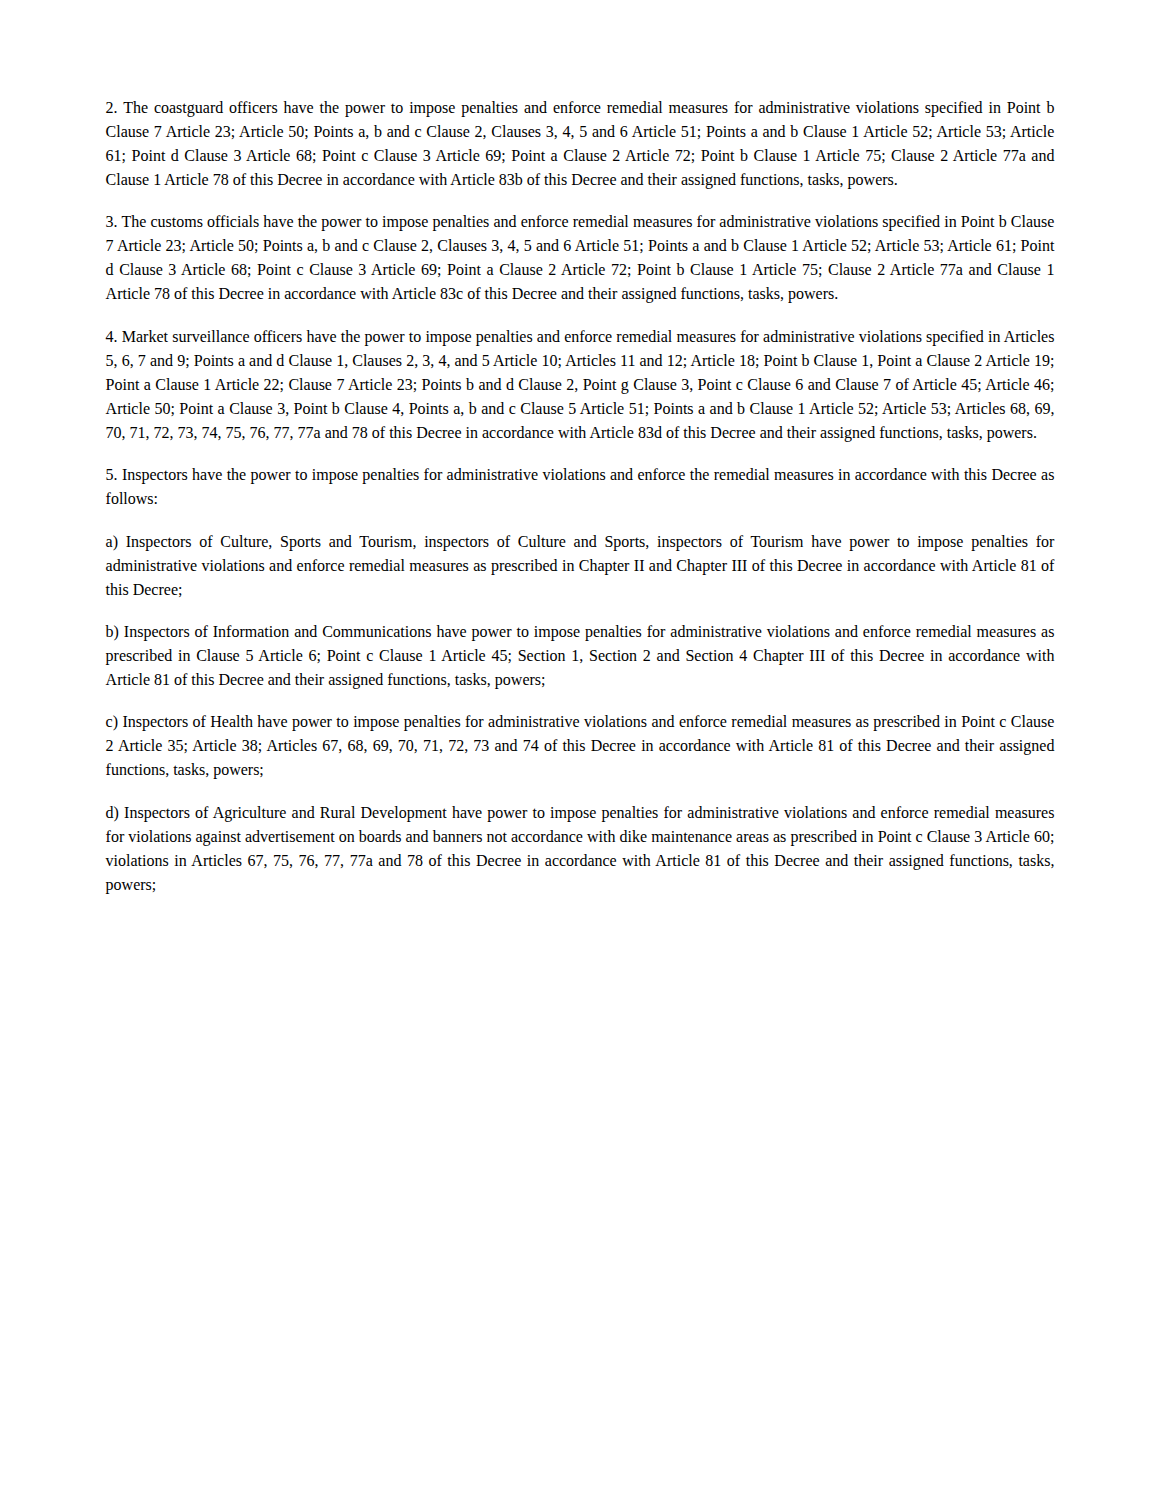2. The coastguard officers have the power to impose penalties and enforce remedial measures for administrative violations specified in Point b Clause 7 Article 23; Article 50; Points a, b and c Clause 2, Clauses 3, 4, 5 and 6 Article 51; Points a and b Clause 1 Article 52; Article 53; Article 61; Point d Clause 3 Article 68; Point c Clause 3 Article 69; Point a Clause 2 Article 72; Point b Clause 1 Article 75; Clause 2 Article 77a and Clause 1 Article 78 of this Decree in accordance with Article 83b of this Decree and their assigned functions, tasks, powers.
3. The customs officials have the power to impose penalties and enforce remedial measures for administrative violations specified in Point b Clause 7 Article 23; Article 50; Points a, b and c Clause 2, Clauses 3, 4, 5 and 6 Article 51; Points a and b Clause 1 Article 52; Article 53; Article 61; Point d Clause 3 Article 68; Point c Clause 3 Article 69; Point a Clause 2 Article 72; Point b Clause 1 Article 75; Clause 2 Article 77a and Clause 1 Article 78 of this Decree in accordance with Article 83c of this Decree and their assigned functions, tasks, powers.
4. Market surveillance officers have the power to impose penalties and enforce remedial measures for administrative violations specified in Articles 5, 6, 7 and 9; Points a and d Clause 1, Clauses 2, 3, 4, and 5 Article 10; Articles 11 and 12; Article 18; Point b Clause 1, Point a Clause 2 Article 19; Point a Clause 1 Article 22; Clause 7 Article 23; Points b and d Clause 2, Point g Clause 3, Point c Clause 6 and Clause 7 of Article 45; Article 46; Article 50; Point a Clause 3, Point b Clause 4, Points a, b and c Clause 5 Article 51; Points a and b Clause 1 Article 52; Article 53; Articles 68, 69, 70, 71, 72, 73, 74, 75, 76, 77, 77a and 78 of this Decree in accordance with Article 83d of this Decree and their assigned functions, tasks, powers.
5. Inspectors have the power to impose penalties for administrative violations and enforce the remedial measures in accordance with this Decree as follows:
a) Inspectors of Culture, Sports and Tourism, inspectors of Culture and Sports, inspectors of Tourism have power to impose penalties for administrative violations and enforce remedial measures as prescribed in Chapter II and Chapter III of this Decree in accordance with Article 81 of this Decree;
b) Inspectors of Information and Communications have power to impose penalties for administrative violations and enforce remedial measures as prescribed in Clause 5 Article 6; Point c Clause 1 Article 45; Section 1, Section 2 and Section 4 Chapter III of this Decree in accordance with Article 81 of this Decree and their assigned functions, tasks, powers;
c) Inspectors of Health have power to impose penalties for administrative violations and enforce remedial measures as prescribed in Point c Clause 2 Article 35; Article 38; Articles 67, 68, 69, 70, 71, 72, 73 and 74 of this Decree in accordance with Article 81 of this Decree and their assigned functions, tasks, powers;
d) Inspectors of Agriculture and Rural Development have power to impose penalties for administrative violations and enforce remedial measures for violations against advertisement on boards and banners not accordance with dike maintenance areas as prescribed in Point c Clause 3 Article 60; violations in Articles 67, 75, 76, 77, 77a and 78 of this Decree in accordance with Article 81 of this Decree and their assigned functions, tasks, powers;